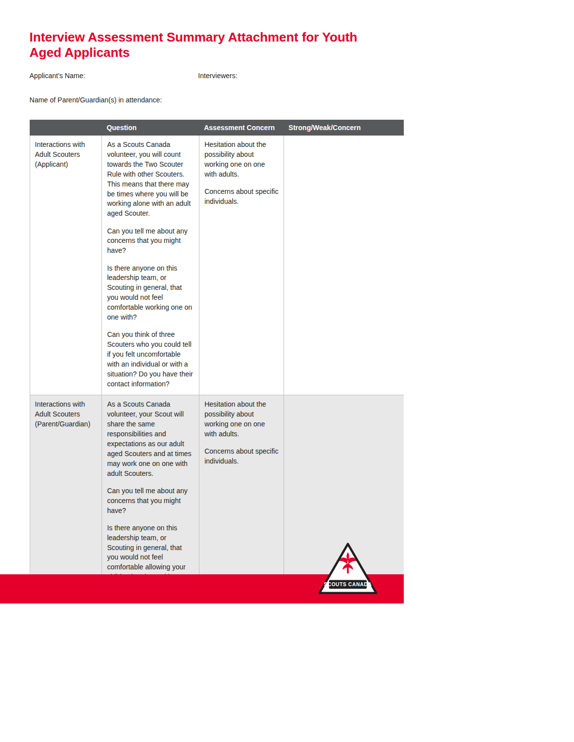Interview Assessment Summary Attachment for Youth Aged Applicants
Applicant’s Name:
Interviewers:
Name of Parent/Guardian(s) in attendance:
| | Question | Assessment Concern | Strong/Weak/Concern |
| --- | --- | --- | --- |
| Interactions with Adult Scouters (Applicant) | As a Scouts Canada volunteer, you will count towards the Two Scouter Rule with other Scouters. This means that there may be times where you will be working alone with an adult aged Scouter. Can you tell me about any concerns that you might have? Is there anyone on this leadership team, or Scouting in general, that you would not feel comfortable working one on one with? Can you think of three Scouters who you could tell if you felt uncomfortable with an individual or with a situation? Do you have their contact information? | Hesitation about the possibility about working one on one with adults. Concerns about specific individuals. | |
| Interactions with Adult Scouters (Parent/Guardian) | As a Scouts Canada volunteer, your Scout will share the same responsibilities and expectations as our adult aged Scouters and at times may work one on one with adult Scouters. Can you tell me about any concerns that you might have? Is there anyone on this leadership team, or Scouting in general, that you would not feel comfortable allowing your child to be alone with? | Hesitation about the possibility about working one on one with adults. Concerns about specific individuals. | |
PRINT OUT THIS PAGE AND ATTACH TO COMPLETED INTERVIEW ASSESSMENT SUMMARY
SCOUTS CANADA